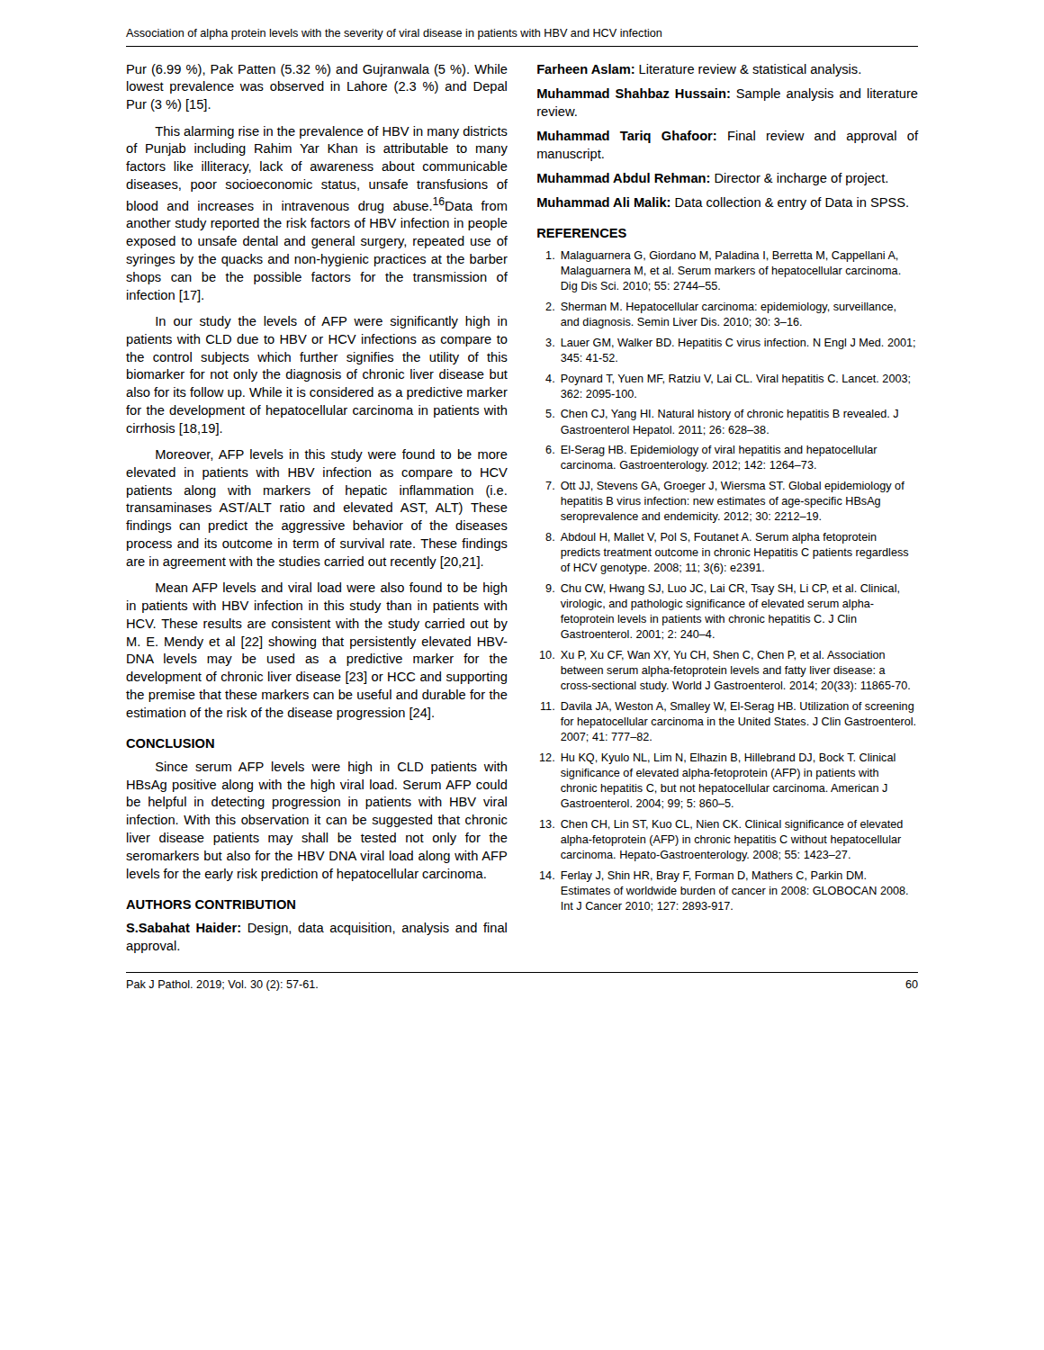Association of alpha protein levels with the severity of viral disease in patients with HBV and HCV infection
Pur (6.99 %), Pak Patten (5.32 %) and Gujranwala (5 %). While lowest prevalence was observed in Lahore (2.3 %) and Depal Pur (3 %) [15].
This alarming rise in the prevalence of HBV in many districts of Punjab including Rahim Yar Khan is attributable to many factors like illiteracy, lack of awareness about communicable diseases, poor socioeconomic status, unsafe transfusions of blood and increases in intravenous drug abuse.16Data from another study reported the risk factors of HBV infection in people exposed to unsafe dental and general surgery, repeated use of syringes by the quacks and non-hygienic practices at the barber shops can be the possible factors for the transmission of infection [17].
In our study the levels of AFP were significantly high in patients with CLD due to HBV or HCV infections as compare to the control subjects which further signifies the utility of this biomarker for not only the diagnosis of chronic liver disease but also for its follow up. While it is considered as a predictive marker for the development of hepatocellular carcinoma in patients with cirrhosis [18,19].
Moreover, AFP levels in this study were found to be more elevated in patients with HBV infection as compare to HCV patients along with markers of hepatic inflammation (i.e. transaminases AST/ALT ratio and elevated AST, ALT) These findings can predict the aggressive behavior of the diseases process and its outcome in term of survival rate. These findings are in agreement with the studies carried out recently [20,21].
Mean AFP levels and viral load were also found to be high in patients with HBV infection in this study than in patients with HCV. These results are consistent with the study carried out by M. E. Mendy et al [22] showing that persistently elevated HBV-DNA levels may be used as a predictive marker for the development of chronic liver disease [23] or HCC and supporting the premise that these markers can be useful and durable for the estimation of the risk of the disease progression [24].
Conclusion
Since serum AFP levels were high in CLD patients with HBsAg positive along with the high viral load. Serum AFP could be helpful in detecting progression in patients with HBV viral infection. With this observation it can be suggested that chronic liver disease patients may shall be tested not only for the seromarkers but also for the HBV DNA viral load along with AFP levels for the early risk prediction of hepatocellular carcinoma.
Authors Contribution
S.Sabahat Haider: Design, data acquisition, analysis and final approval.
Farheen Aslam: Literature review & statistical analysis.
Muhammad Shahbaz Hussain: Sample analysis and literature review.
Muhammad Tariq Ghafoor: Final review and approval of manuscript.
Muhammad Abdul Rehman: Director & incharge of project.
Muhammad Ali Malik: Data collection & entry of Data in SPSS.
References
Malaguarnera G, Giordano M, Paladina I, Berretta M, Cappellani A, Malaguarnera M, et al. Serum markers of hepatocellular carcinoma. Dig Dis Sci. 2010; 55: 2744–55.
Sherman M. Hepatocellular carcinoma: epidemiology, surveillance, and diagnosis. Semin Liver Dis. 2010; 30: 3–16.
Lauer GM, Walker BD. Hepatitis C virus infection. N Engl J Med. 2001; 345: 41-52.
Poynard T, Yuen MF, Ratziu V, Lai CL. Viral hepatitis C. Lancet. 2003; 362: 2095-100.
Chen CJ, Yang HI. Natural history of chronic hepatitis B revealed. J Gastroenterol Hepatol. 2011; 26: 628–38.
El-Serag HB. Epidemiology of viral hepatitis and hepatocellular carcinoma. Gastroenterology. 2012; 142: 1264–73.
Ott JJ, Stevens GA, Groeger J, Wiersma ST. Global epidemiology of hepatitis B virus infection: new estimates of age-specific HBsAg seroprevalence and endemicity. 2012; 30: 2212–19.
Abdoul H, Mallet V, Pol S, Foutanet A. Serum alpha fetoprotein predicts treatment outcome in chronic Hepatitis C patients regardless of HCV genotype. 2008; 11; 3(6): e2391.
Chu CW, Hwang SJ, Luo JC, Lai CR, Tsay SH, Li CP, et al. Clinical, virologic, and pathologic significance of elevated serum alpha-fetoprotein levels in patients with chronic hepatitis C. J Clin Gastroenterol. 2001; 2: 240–4.
Xu P, Xu CF, Wan XY, Yu CH, Shen C, Chen P, et al. Association between serum alpha-fetoprotein levels and fatty liver disease: a cross-sectional study. World J Gastroenterol. 2014; 20(33): 11865-70.
Davila JA, Weston A, Smalley W, El-Serag HB. Utilization of screening for hepatocellular carcinoma in the United States. J Clin Gastroenterol. 2007; 41: 777–82.
Hu KQ, Kyulo NL, Lim N, Elhazin B, Hillebrand DJ, Bock T. Clinical significance of elevated alpha-fetoprotein (AFP) in patients with chronic hepatitis C, but not hepatocellular carcinoma. American J Gastroenterol. 2004; 99; 5: 860–5.
Chen CH, Lin ST, Kuo CL, Nien CK. Clinical significance of elevated alpha-fetoprotein (AFP) in chronic hepatitis C without hepatocellular carcinoma. Hepato-Gastroenterology. 2008; 55: 1423–27.
Ferlay J, Shin HR, Bray F, Forman D, Mathers C, Parkin DM. Estimates of worldwide burden of cancer in 2008: GLOBOCAN 2008. Int J Cancer 2010; 127: 2893-917.
Pak J Pathol. 2019; Vol. 30 (2): 57-61. 60